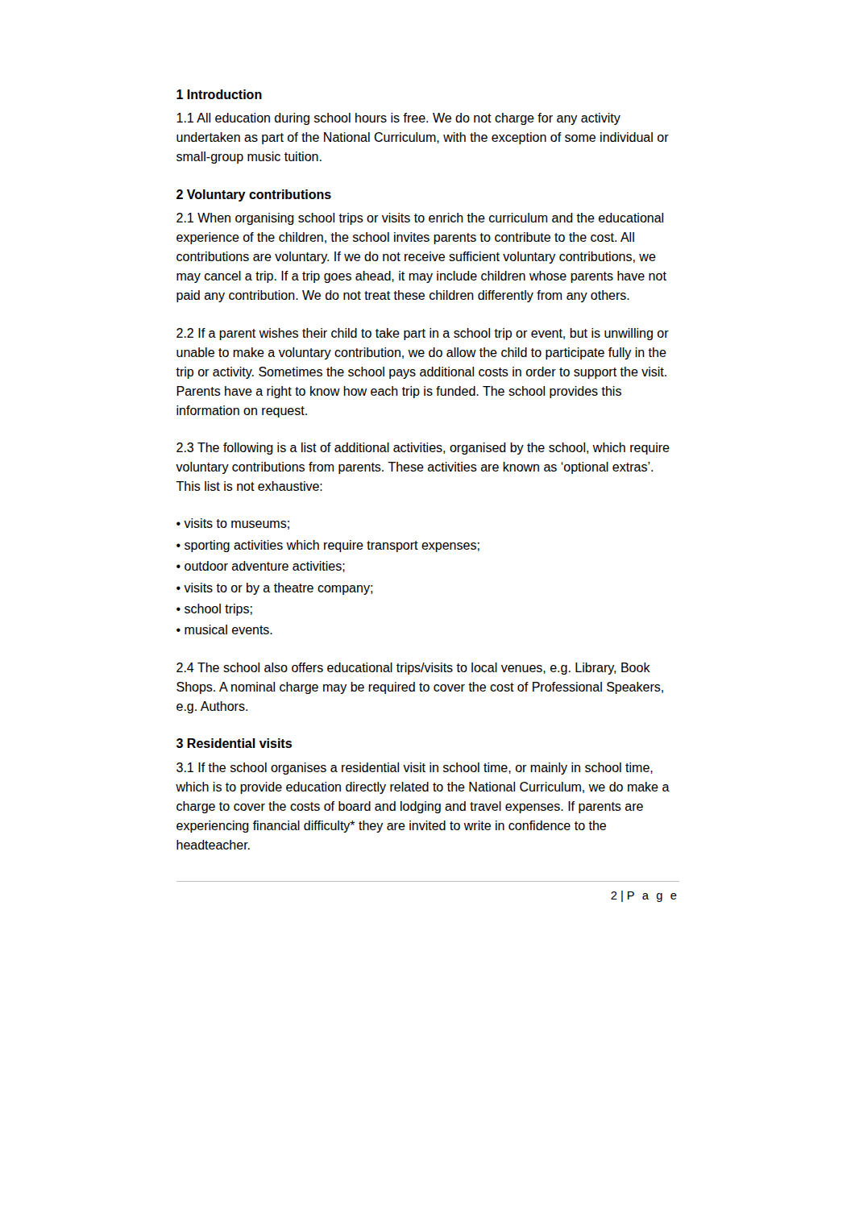1 Introduction
1.1 All education during school hours is free. We do not charge for any activity undertaken as part of the National Curriculum, with the exception of some individual or small-group music tuition.
2 Voluntary contributions
2.1 When organising school trips or visits to enrich the curriculum and the educational experience of the children, the school invites parents to contribute to the cost. All contributions are voluntary. If we do not receive sufficient voluntary contributions, we may cancel a trip. If a trip goes ahead, it may include children whose parents have not paid any contribution. We do not treat these children differently from any others.
2.2 If a parent wishes their child to take part in a school trip or event, but is unwilling or unable to make a voluntary contribution, we do allow the child to participate fully in the trip or activity. Sometimes the school pays additional costs in order to support the visit. Parents have a right to know how each trip is funded. The school provides this information on request.
2.3 The following is a list of additional activities, organised by the school, which require voluntary contributions from parents. These activities are known as ‘optional extras’. This list is not exhaustive:
visits to museums;
sporting activities which require transport expenses;
outdoor adventure activities;
visits to or by a theatre company;
school trips;
musical events.
2.4 The school also offers educational trips/visits to local venues, e.g. Library, Book Shops. A nominal charge may be required to cover the cost of Professional Speakers, e.g. Authors.
3 Residential visits
3.1 If the school organises a residential visit in school time, or mainly in school time, which is to provide education directly related to the National Curriculum, we do make a charge to cover the costs of board and lodging and travel expenses. If parents are experiencing financial difficulty* they are invited to write in confidence to the headteacher.
2 | P a g e